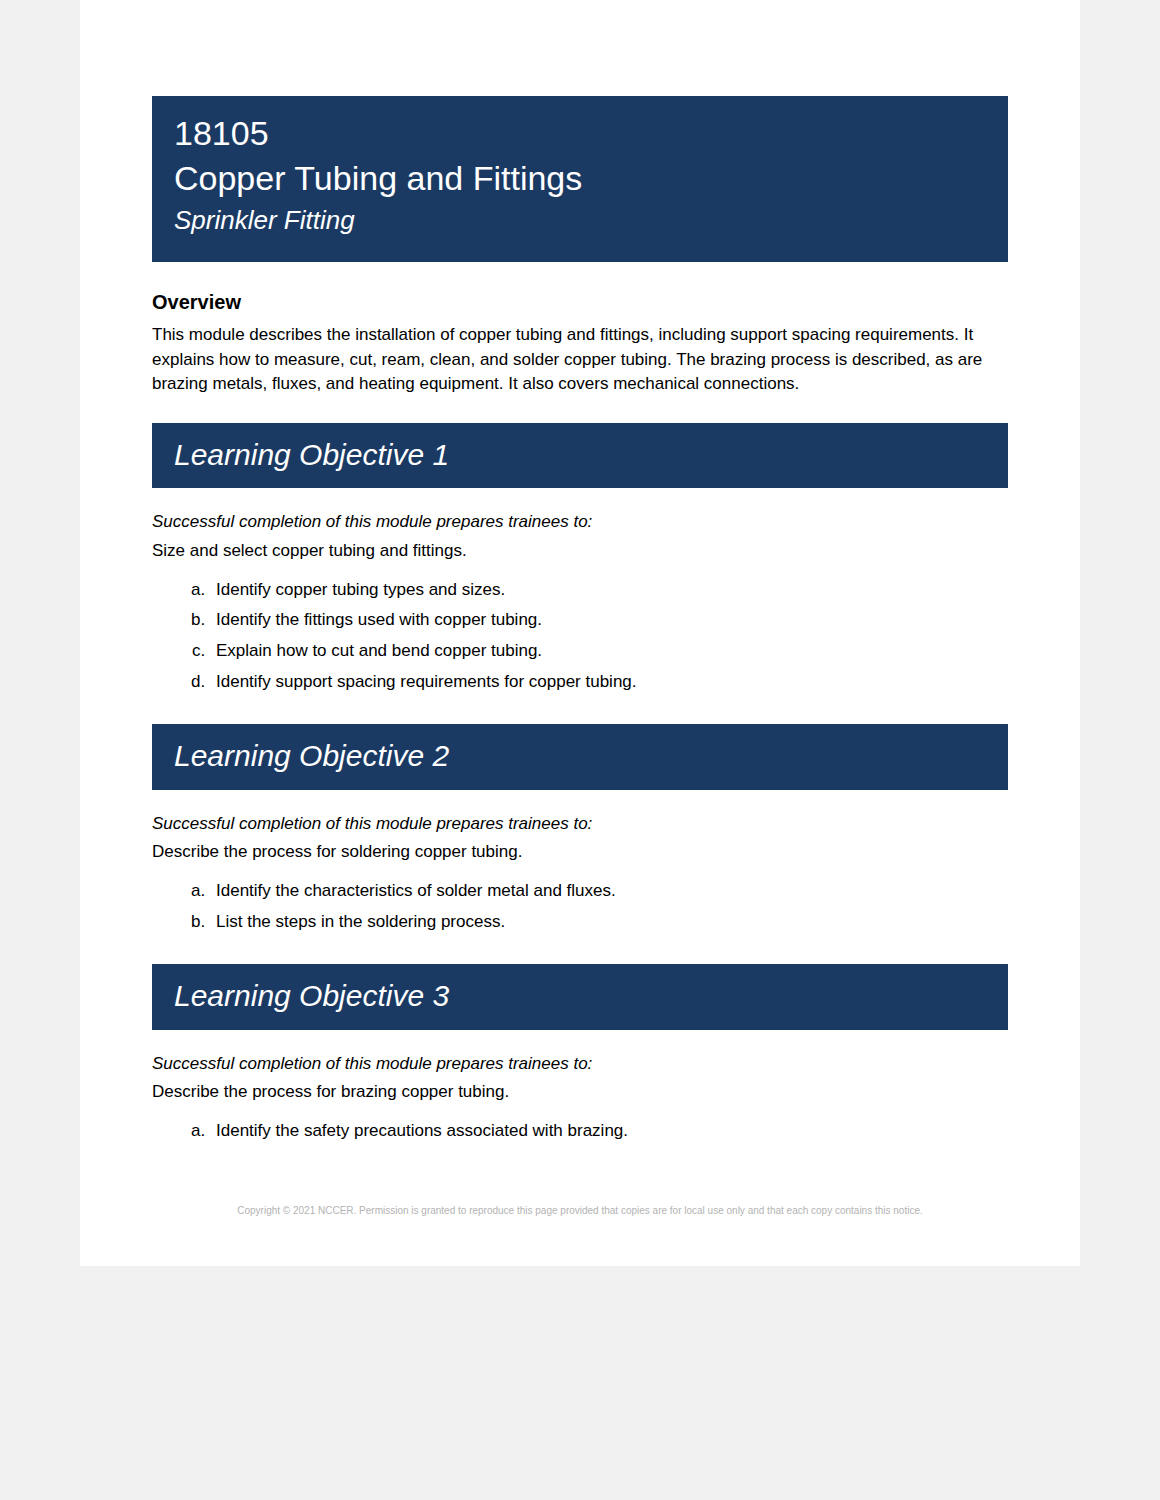18105
Copper Tubing and Fittings
Sprinkler Fitting
Overview
This module describes the installation of copper tubing and fittings, including support spacing requirements. It explains how to measure, cut, ream, clean, and solder copper tubing. The brazing process is described, as are brazing metals, fluxes, and heating equipment. It also covers mechanical connections.
Learning Objective 1
Successful completion of this module prepares trainees to:
Size and select copper tubing and fittings.
Identify copper tubing types and sizes.
Identify the fittings used with copper tubing.
Explain how to cut and bend copper tubing.
Identify support spacing requirements for copper tubing.
Learning Objective 2
Successful completion of this module prepares trainees to:
Describe the process for soldering copper tubing.
Identify the characteristics of solder metal and fluxes.
List the steps in the soldering process.
Learning Objective 3
Successful completion of this module prepares trainees to:
Describe the process for brazing copper tubing.
Identify the safety precautions associated with brazing.
Copyright © 2021 NCCER. Permission is granted to reproduce this page provided that copies are for local use only and that each copy contains this notice.